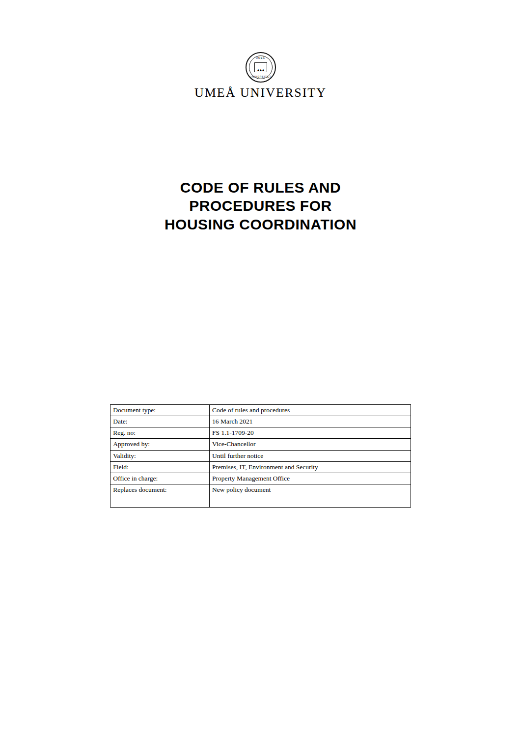UMEÅ
UNIVERSITET
Umeå University
Code of rules and
procedures for
housing coordination
| Document type: | Code of rules and procedures |
| Date: | 16 March 2021 |
| Reg. no: | FS 1.1-1709-20 |
| Approved by: | Vice-Chancellor |
| Validity: | Until further notice |
| Field: | Premises, IT, Environment and Security |
| Office in charge: | Property Management Office |
| Replaces document: | New policy document |